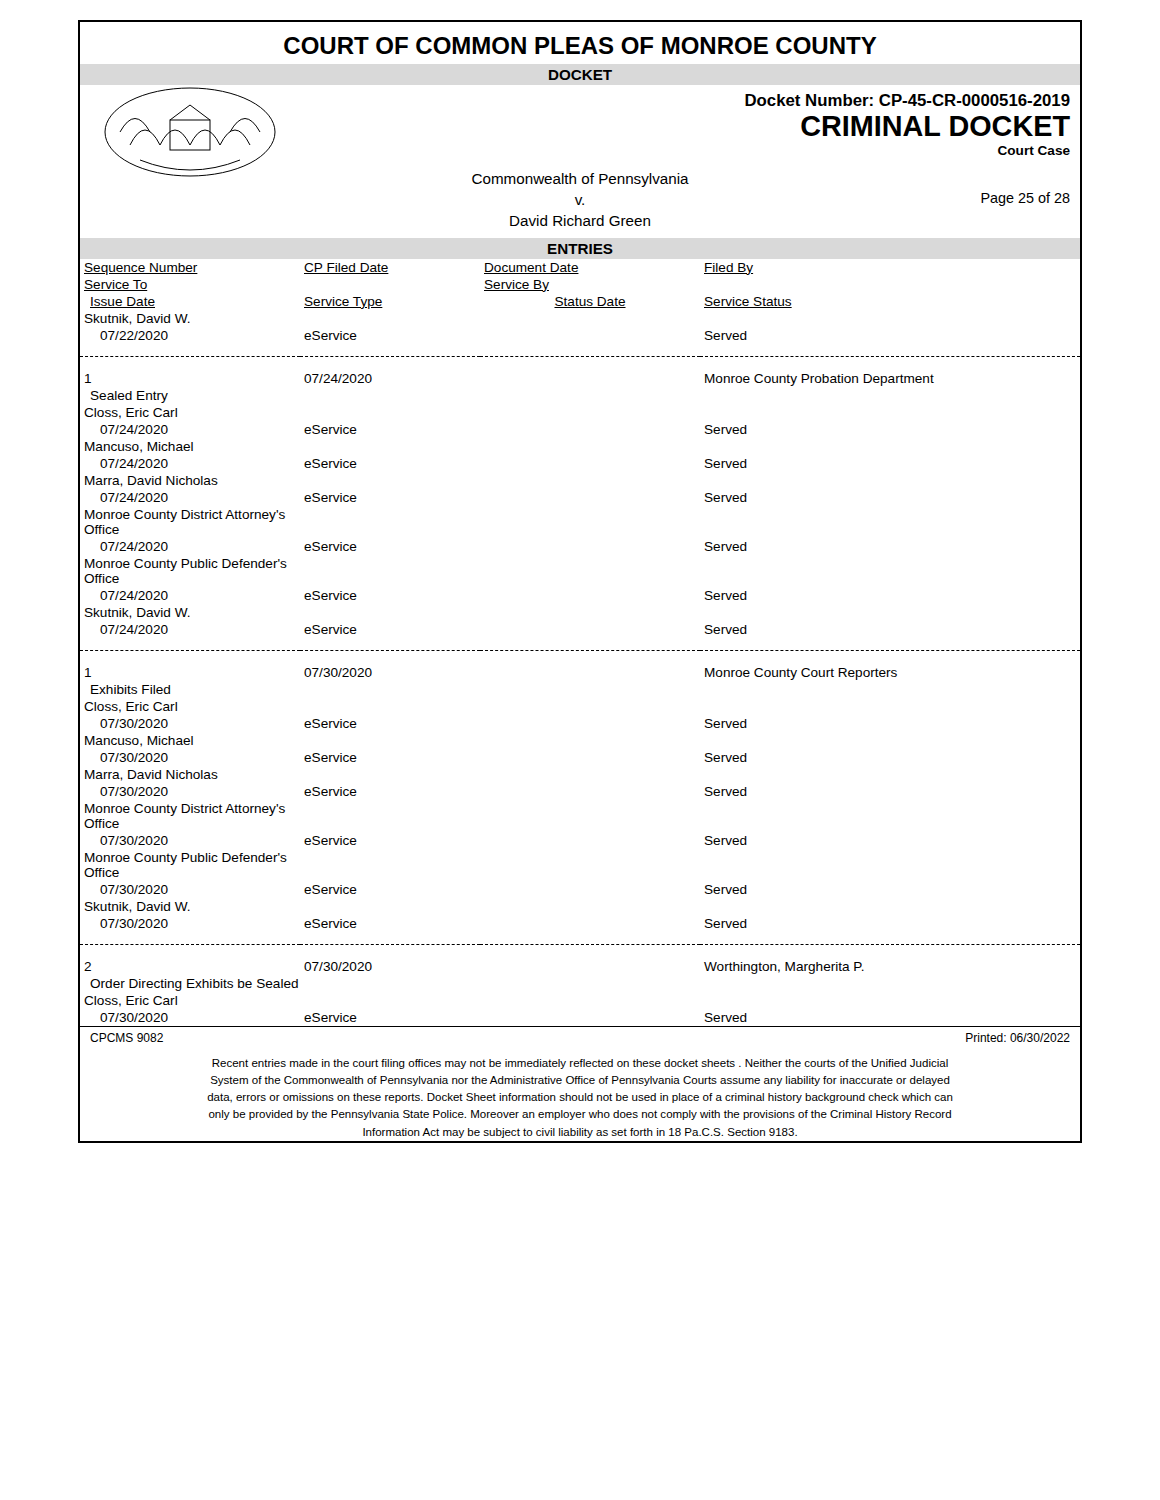COURT OF COMMON PLEAS OF MONROE COUNTY
DOCKET
Docket Number: CP-45-CR-0000516-2019
CRIMINAL DOCKET
Court Case
Page 25 of 28
Commonwealth of Pennsylvania
v.
David Richard Green
ENTRIES
| Sequence Number | CP Filed Date | Document Date | Filed By |
| Service To | | Service By | |
| Issue Date | Service Type | Status Date | Service Status |
| Skutnik, David W. | | | |
| 07/22/2020 | eService | | Served |
| 1 | 07/24/2020 | | Monroe County Probation Department |
| Sealed Entry | | | |
| Closs, Eric Carl | | | |
| 07/24/2020 | eService | | Served |
| Mancuso, Michael | | | |
| 07/24/2020 | eService | | Served |
| Marra, David Nicholas | | | |
| 07/24/2020 | eService | | Served |
| Monroe County District Attorney's Office | | | |
| 07/24/2020 | eService | | Served |
| Monroe County Public Defender's Office | | | |
| 07/24/2020 | eService | | Served |
| Skutnik, David W. | | | |
| 07/24/2020 | eService | | Served |
| 1 | 07/30/2020 | | Monroe County Court Reporters |
| Exhibits Filed | | | |
| Closs, Eric Carl | | | |
| 07/30/2020 | eService | | Served |
| Mancuso, Michael | | | |
| 07/30/2020 | eService | | Served |
| Marra, David Nicholas | | | |
| 07/30/2020 | eService | | Served |
| Monroe County District Attorney's Office | | | |
| 07/30/2020 | eService | | Served |
| Monroe County Public Defender's Office | | | |
| 07/30/2020 | eService | | Served |
| Skutnik, David W. | | | |
| 07/30/2020 | eService | | Served |
| 2 | 07/30/2020 | | Worthington, Margherita P. |
| Order Directing Exhibits be Sealed | | |
| Closs, Eric Carl | | | |
| 07/30/2020 | eService | | Served |
CPCMS 9082 Printed: 06/30/2022
Recent entries made in the court filing offices may not be immediately reflected on these docket sheets . Neither the courts of the Unified Judicial
System of the Commonwealth of Pennsylvania nor the Administrative Office of Pennsylvania Courts assume any liability for inaccurate or delayed
data, errors or omissions on these reports. Docket Sheet information should not be used in place of a criminal history background check which can
only be provided by the Pennsylvania State Police. Moreover an employer who does not comply with the provisions of the Criminal History Record
Information Act may be subject to civil liability as set forth in 18 Pa.C.S. Section 9183.